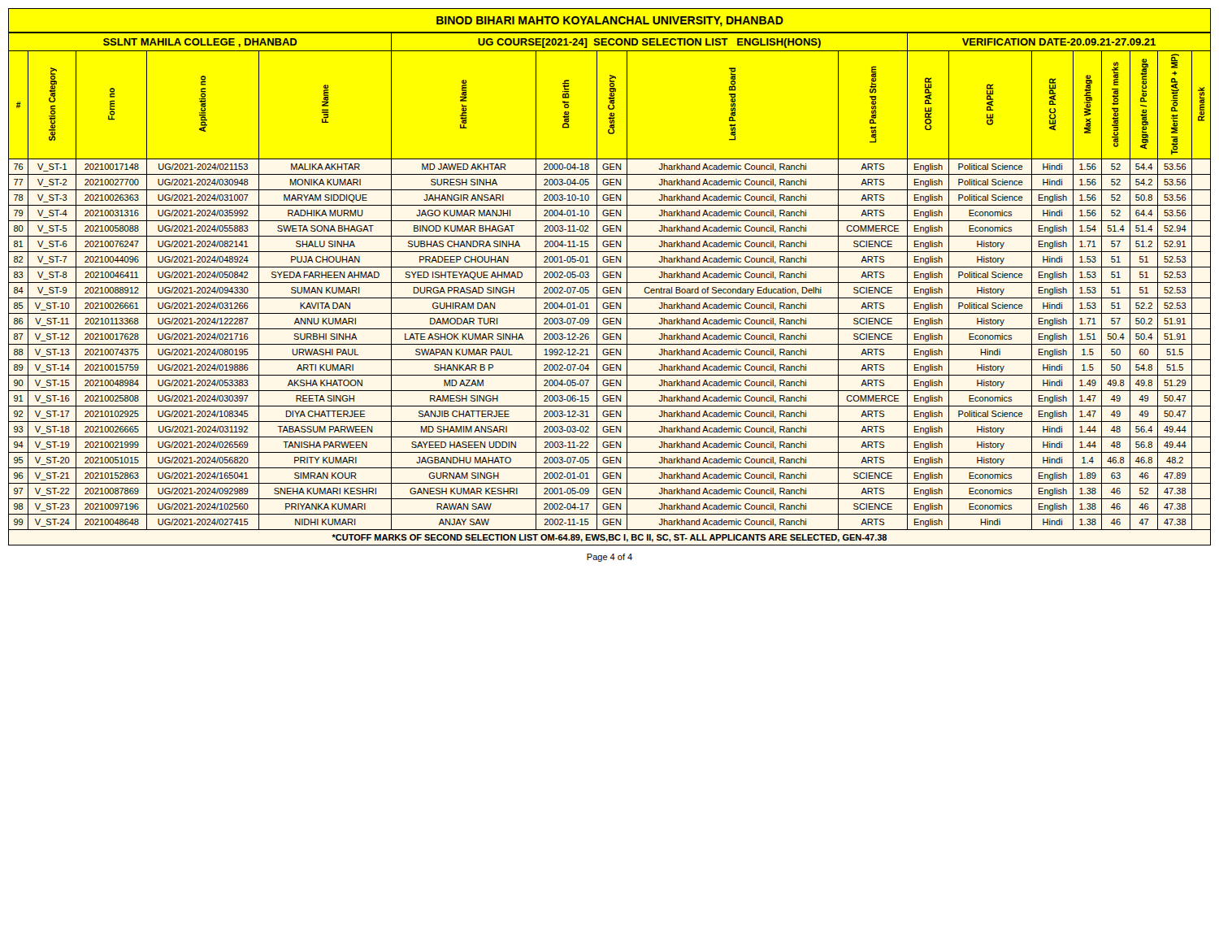BINOD BIHARI MAHTO KOYALANCHAL UNIVERSITY, DHANBAD
| SSLNT MAHILA COLLEGE , DHANBAD | UG COURSE[2021-24] SECOND SELECTION LIST ENGLISH(HONS) | VERIFICATION DATE-20.09.21-27.09.21 |
| --- | --- | --- |
| # | Selection Category | Form no | Application no | Full Name | Father Name | Date of Birth | Caste Category | Last Passed Board | Last Passed Stream | CORE PAPER | GE PAPER | AECC PAPER | Max Weightage | calculated total marks | Aggregate / Percentage | Total Merit Point(AP + MP) | Remarsk |
| 76 | V_ST-1 | 20210017148 | UG/2021-2024/021153 | MALIKA AKHTAR | MD JAWED AKHTAR | 2000-04-18 | GEN | Jharkhand Academic Council, Ranchi | ARTS | English | Political Science | Hindi | 1.56 | 52 | 54.4 | 53.56 | |
| 77 | V_ST-2 | 20210027700 | UG/2021-2024/030948 | MONIKA KUMARI | SURESH SINHA | 2003-04-05 | GEN | Jharkhand Academic Council, Ranchi | ARTS | English | Political Science | Hindi | 1.56 | 52 | 54.2 | 53.56 | |
| 78 | V_ST-3 | 20210026363 | UG/2021-2024/031007 | MARYAM SIDDIQUE | JAHANGIR ANSARI | 2003-10-10 | GEN | Jharkhand Academic Council, Ranchi | ARTS | English | Political Science | English | 1.56 | 52 | 50.8 | 53.56 | |
| 79 | V_ST-4 | 20210031316 | UG/2021-2024/035992 | RADHIKA MURMU | JAGO KUMAR MANJHI | 2004-01-10 | GEN | Jharkhand Academic Council, Ranchi | ARTS | English | Economics | Hindi | 1.56 | 52 | 64.4 | 53.56 | |
| 80 | V_ST-5 | 20210058088 | UG/2021-2024/055883 | SWETA SONA BHAGAT | BINOD KUMAR BHAGAT | 2003-11-02 | GEN | Jharkhand Academic Council, Ranchi | COMMERCE | English | Economics | English | 1.54 | 51.4 | 51.4 | 52.94 | |
| 81 | V_ST-6 | 20210076247 | UG/2021-2024/082141 | SHALU SINHA | SUBHAS CHANDRA SINHA | 2004-11-15 | GEN | Jharkhand Academic Council, Ranchi | SCIENCE | English | History | English | 1.71 | 57 | 51.2 | 52.91 | |
| 82 | V_ST-7 | 20210044096 | UG/2021-2024/048924 | PUJA CHOUHAN | PRADEEP CHOUHAN | 2001-05-01 | GEN | Jharkhand Academic Council, Ranchi | ARTS | English | History | Hindi | 1.53 | 51 | 51 | 52.53 | |
| 83 | V_ST-8 | 20210046411 | UG/2021-2024/050842 | SYEDA FARHEEN AHMAD | SYED ISHTEYAQUE AHMAD | 2002-05-03 | GEN | Jharkhand Academic Council, Ranchi | ARTS | English | Political Science | English | 1.53 | 51 | 51 | 52.53 | |
| 84 | V_ST-9 | 20210088912 | UG/2021-2024/094330 | SUMAN KUMARI | DURGA PRASAD SINGH | 2002-07-05 | GEN | Central Board of Secondary Education, Delhi | SCIENCE | English | History | English | 1.53 | 51 | 51 | 52.53 | |
| 85 | V_ST-10 | 20210026661 | UG/2021-2024/031266 | KAVITA DAN | GUHIRAM DAN | 2004-01-01 | GEN | Jharkhand Academic Council, Ranchi | ARTS | English | Political Science | Hindi | 1.53 | 51 | 52.2 | 52.53 | |
| 86 | V_ST-11 | 20210113368 | UG/2021-2024/122287 | ANNU KUMARI | DAMODAR TURI | 2003-07-09 | GEN | Jharkhand Academic Council, Ranchi | SCIENCE | English | History | English | 1.71 | 57 | 50.2 | 51.91 | |
| 87 | V_ST-12 | 20210017628 | UG/2021-2024/021716 | SURBHI SINHA | LATE ASHOK KUMAR SINHA | 2003-12-26 | GEN | Jharkhand Academic Council, Ranchi | SCIENCE | English | Economics | English | 1.51 | 50.4 | 50.4 | 51.91 | |
| 88 | V_ST-13 | 20210074375 | UG/2021-2024/080195 | URWASHI PAUL | SWAPAN KUMAR PAUL | 1992-12-21 | GEN | Jharkhand Academic Council, Ranchi | ARTS | English | Hindi | English | 1.5 | 50 | 60 | 51.5 | |
| 89 | V_ST-14 | 20210015759 | UG/2021-2024/019886 | ARTI KUMARI | SHANKAR B P | 2002-07-04 | GEN | Jharkhand Academic Council, Ranchi | ARTS | English | History | Hindi | 1.5 | 50 | 54.8 | 51.5 | |
| 90 | V_ST-15 | 20210048984 | UG/2021-2024/053383 | AKSHA KHATOON | MD AZAM | 2004-05-07 | GEN | Jharkhand Academic Council, Ranchi | ARTS | English | History | Hindi | 1.49 | 49.8 | 49.8 | 51.29 | |
| 91 | V_ST-16 | 20210025808 | UG/2021-2024/030397 | REETA SINGH | RAMESH SINGH | 2003-06-15 | GEN | Jharkhand Academic Council, Ranchi | COMMERCE | English | Economics | English | 1.47 | 49 | 49 | 50.47 | |
| 92 | V_ST-17 | 20210102925 | UG/2021-2024/108345 | DIYA CHATTERJEE | SANJIB CHATTERJEE | 2003-12-31 | GEN | Jharkhand Academic Council, Ranchi | ARTS | English | Political Science | English | 1.47 | 49 | 49 | 50.47 | |
| 93 | V_ST-18 | 20210026665 | UG/2021-2024/031192 | TABASSUM PARWEEN | MD SHAMIM ANSARI | 2003-03-02 | GEN | Jharkhand Academic Council, Ranchi | ARTS | English | History | Hindi | 1.44 | 48 | 56.4 | 49.44 | |
| 94 | V_ST-19 | 20210021999 | UG/2021-2024/026569 | TANISHA PARWEEN | SAYEED HASEEN UDDIN | 2003-11-22 | GEN | Jharkhand Academic Council, Ranchi | ARTS | English | History | Hindi | 1.44 | 48 | 56.8 | 49.44 | |
| 95 | V_ST-20 | 20210051015 | UG/2021-2024/056820 | PRITY KUMARI | JAGBANDHU MAHATO | 2003-07-05 | GEN | Jharkhand Academic Council, Ranchi | ARTS | English | History | Hindi | 1.4 | 46.8 | 46.8 | 48.2 | |
| 96 | V_ST-21 | 20210152863 | UG/2021-2024/165041 | SIMRAN KOUR | GURNAM SINGH | 2002-01-01 | GEN | Jharkhand Academic Council, Ranchi | SCIENCE | English | Economics | English | 1.89 | 63 | 46 | 47.89 | |
| 97 | V_ST-22 | 20210087869 | UG/2021-2024/092989 | SNEHA KUMARI KESHRI | GANESH KUMAR KESHRI | 2001-05-09 | GEN | Jharkhand Academic Council, Ranchi | ARTS | English | Economics | English | 1.38 | 46 | 52 | 47.38 | |
| 98 | V_ST-23 | 20210097196 | UG/2021-2024/102560 | PRIYANKA KUMARI | RAWAN SAW | 2002-04-17 | GEN | Jharkhand Academic Council, Ranchi | SCIENCE | English | Economics | English | 1.38 | 46 | 46 | 47.38 | |
| 99 | V_ST-24 | 20210048648 | UG/2021-2024/027415 | NIDHI KUMARI | ANJAY SAW | 2002-11-15 | GEN | Jharkhand Academic Council, Ranchi | ARTS | English | Hindi | Hindi | 1.38 | 46 | 47 | 47.38 | |
| *CUTOFF MARKS OF SECOND SELECTION LIST OM-64.89, EWS,BC I, BC II, SC, ST- ALL APPLICANTS ARE SELECTED, GEN-47.38 |
Page 4 of 4